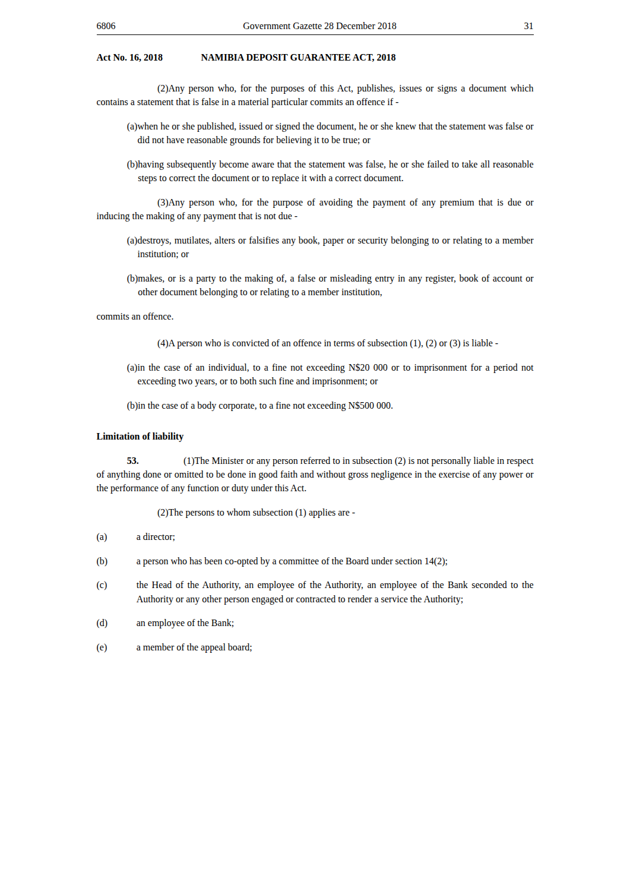6806 Government Gazette 28 December 2018 31
Act No. 16, 2018 NAMIBIA DEPOSIT GUARANTEE ACT, 2018
(2) Any person who, for the purposes of this Act, publishes, issues or signs a document which contains a statement that is false in a material particular commits an offence if -
(a) when he or she published, issued or signed the document, he or she knew that the statement was false or did not have reasonable grounds for believing it to be true; or
(b) having subsequently become aware that the statement was false, he or she failed to take all reasonable steps to correct the document or to replace it with a correct document.
(3) Any person who, for the purpose of avoiding the payment of any premium that is due or inducing the making of any payment that is not due -
(a) destroys, mutilates, alters or falsifies any book, paper or security belonging to or relating to a member institution; or
(b) makes, or is a party to the making of, a false or misleading entry in any register, book of account or other document belonging to or relating to a member institution,
commits an offence.
(4) A person who is convicted of an offence in terms of subsection (1), (2) or (3) is liable -
(a) in the case of an individual, to a fine not exceeding N$20 000 or to imprisonment for a period not exceeding two years, or to both such fine and imprisonment; or
(b) in the case of a body corporate, to a fine not exceeding N$500 000.
Limitation of liability
53. (1) The Minister or any person referred to in subsection (2) is not personally liable in respect of anything done or omitted to be done in good faith and without gross negligence in the exercise of any power or the performance of any function or duty under this Act.
(2) The persons to whom subsection (1) applies are -
(a) a director;
(b) a person who has been co-opted by a committee of the Board under section 14(2);
(c) the Head of the Authority, an employee of the Authority, an employee of the Bank seconded to the Authority or any other person engaged or contracted to render a service the Authority;
(d) an employee of the Bank;
(e) a member of the appeal board;